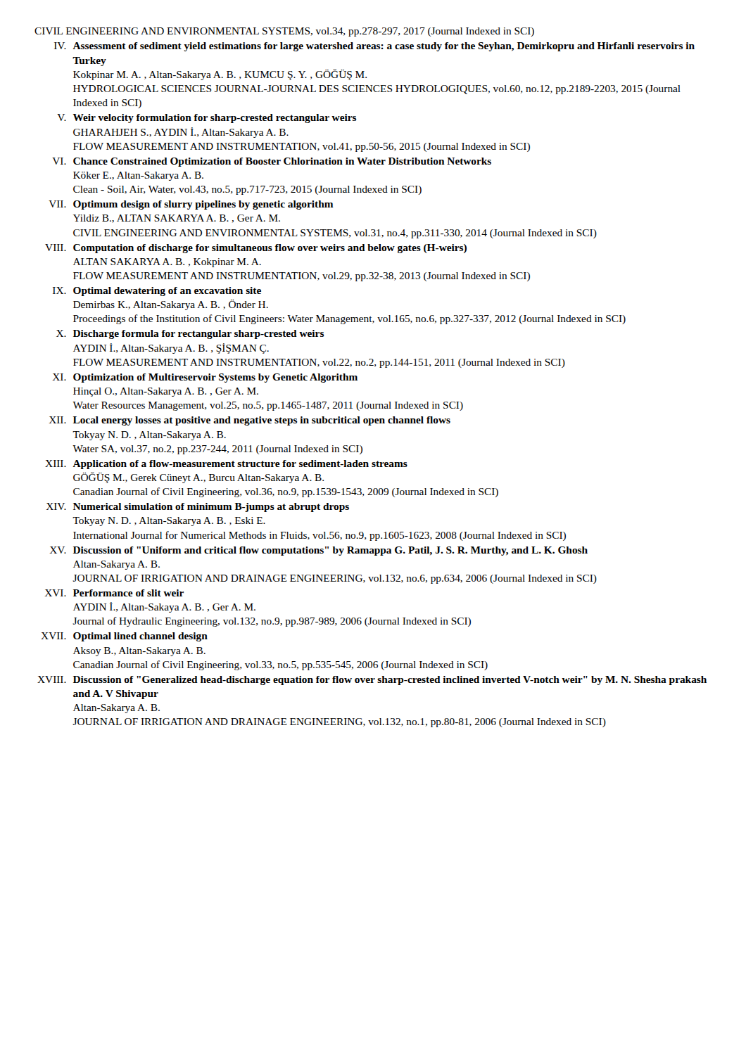CIVIL ENGINEERING AND ENVIRONMENTAL SYSTEMS, vol.34, pp.278-297, 2017 (Journal Indexed in SCI)
Assessment of sediment yield estimations for large watershed areas: a case study for the Seyhan, Demirkopru and Hirfanli reservoirs in Turkey
Kokpinar M. A. , Altan-Sakarya A. B. , KUMCU Ş. Y. , GÖĞÜŞ M.
HYDROLOGICAL SCIENCES JOURNAL-JOURNAL DES SCIENCES HYDROLOGIQUES, vol.60, no.12, pp.2189-2203, 2015 (Journal Indexed in SCI)
Weir velocity formulation for sharp-crested rectangular weirs
GHARAHJEH S., AYDIN İ., Altan-Sakarya A. B.
FLOW MEASUREMENT AND INSTRUMENTATION, vol.41, pp.50-56, 2015 (Journal Indexed in SCI)
Chance Constrained Optimization of Booster Chlorination in Water Distribution Networks
Köker E., Altan-Sakarya A. B.
Clean - Soil, Air, Water, vol.43, no.5, pp.717-723, 2015 (Journal Indexed in SCI)
Optimum design of slurry pipelines by genetic algorithm
Yildiz B., ALTAN SAKARYA A. B. , Ger A. M.
CIVIL ENGINEERING AND ENVIRONMENTAL SYSTEMS, vol.31, no.4, pp.311-330, 2014 (Journal Indexed in SCI)
Computation of discharge for simultaneous flow over weirs and below gates (H-weirs)
ALTAN SAKARYA A. B. , Kokpinar M. A.
FLOW MEASUREMENT AND INSTRUMENTATION, vol.29, pp.32-38, 2013 (Journal Indexed in SCI)
Optimal dewatering of an excavation site
Demirbas K., Altan-Sakarya A. B. , Önder H.
Proceedings of the Institution of Civil Engineers: Water Management, vol.165, no.6, pp.327-337, 2012 (Journal Indexed in SCI)
Discharge formula for rectangular sharp-crested weirs
AYDIN İ., Altan-Sakarya A. B. , ŞİŞMAN Ç.
FLOW MEASUREMENT AND INSTRUMENTATION, vol.22, no.2, pp.144-151, 2011 (Journal Indexed in SCI)
Optimization of Multireservoir Systems by Genetic Algorithm
Hinçal O., Altan-Sakarya A. B. , Ger A. M.
Water Resources Management, vol.25, no.5, pp.1465-1487, 2011 (Journal Indexed in SCI)
Local energy losses at positive and negative steps in subcritical open channel flows
Tokyay N. D. , Altan-Sakarya A. B.
Water SA, vol.37, no.2, pp.237-244, 2011 (Journal Indexed in SCI)
Application of a flow-measurement structure for sediment-laden streams
GÖĞÜŞ M., Gerek Cüneyt A., Burcu Altan-Sakarya A. B.
Canadian Journal of Civil Engineering, vol.36, no.9, pp.1539-1543, 2009 (Journal Indexed in SCI)
Numerical simulation of minimum B-jumps at abrupt drops
Tokyay N. D. , Altan-Sakarya A. B. , Eski E.
International Journal for Numerical Methods in Fluids, vol.56, no.9, pp.1605-1623, 2008 (Journal Indexed in SCI)
Discussion of "Uniform and critical flow computations" by Ramappa G. Patil, J. S. R. Murthy, and L. K. Ghosh
Altan-Sakarya A. B.
JOURNAL OF IRRIGATION AND DRAINAGE ENGINEERING, vol.132, no.6, pp.634, 2006 (Journal Indexed in SCI)
Performance of slit weir
AYDIN İ., Altan-Sakaya A. B. , Ger A. M.
Journal of Hydraulic Engineering, vol.132, no.9, pp.987-989, 2006 (Journal Indexed in SCI)
Optimal lined channel design
Aksoy B., Altan-Sakarya A. B.
Canadian Journal of Civil Engineering, vol.33, no.5, pp.535-545, 2006 (Journal Indexed in SCI)
Discussion of "Generalized head-discharge equation for flow over sharp-crested inclined inverted V-notch weir" by M. N. Shesha prakash and A. V Shivapur
Altan-Sakarya A. B.
JOURNAL OF IRRIGATION AND DRAINAGE ENGINEERING, vol.132, no.1, pp.80-81, 2006 (Journal Indexed in SCI)